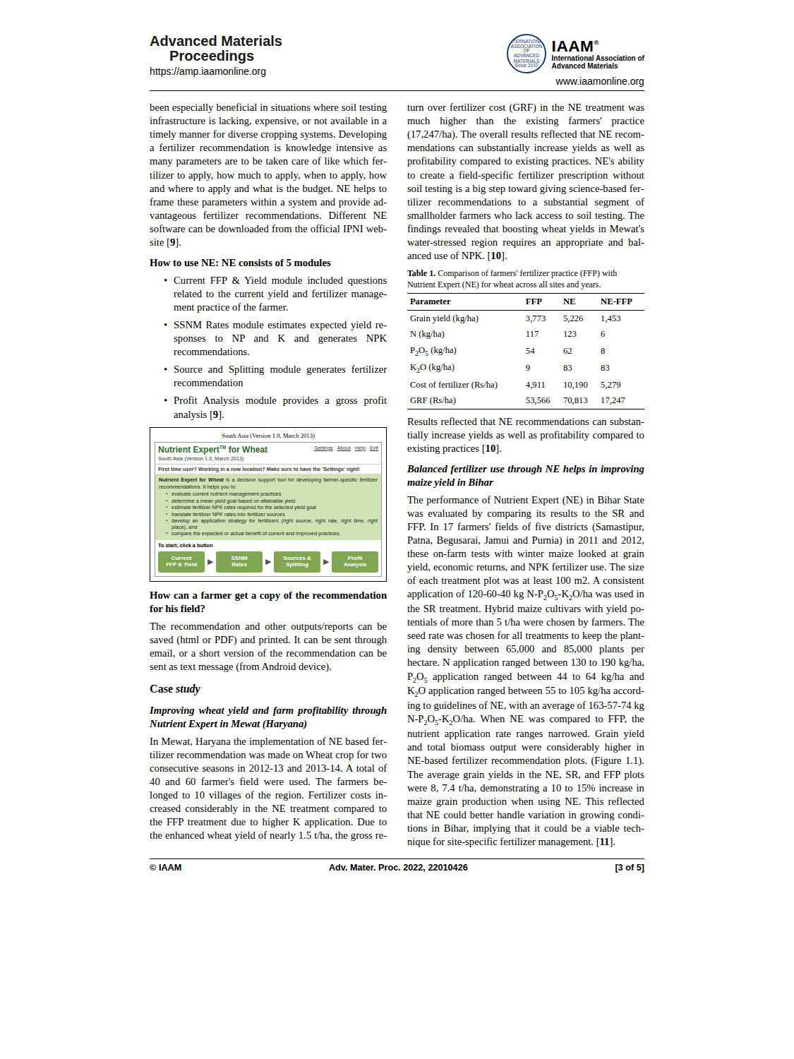Advanced Materials
Proceedings
https://amp.iaamonline.org
INTERNATIONAL
ASSOCIATION OF
ADVANCED
MATERIALS
Since 2010
IAAM®
International Association of
Advanced Materials
www.iaamonline.org
been especially beneficial in situations where soil testing infrastructure is lacking, expensive, or not available in a timely manner for diverse cropping systems. Developing a fertilizer recommendation is knowledge intensive as many parameters are to be taken care of like which fertilizer to apply, how much to apply, when to apply, how and where to apply and what is the budget. NE helps to frame these parameters within a system and provide advantageous fertilizer recommendations. Different NE software can be downloaded from the official IPNI website [9].
How to use NE: NE consists of 5 modules
Current FFP & Yield module included questions related to the current yield and fertilizer management practice of the farmer.
SSNM Rates module estimates expected yield responses to NP and K and generates NPK recommendations.
Source and Splitting module generates fertilizer recommendation
Profit Analysis module provides a gross profit analysis [9].
South Asia (Version 1.0, March 2013)
Nutrient ExpertTM for Wheat
South Asia (Version 1.0, March 2013)
Settings About Help Exit
First time user? Working in a new location? Make sure to have the 'Settings' right!
Nutrient Expert for Wheat is a decision support tool for developing farmer-specific fertilizer recommendations. It helps you to:
evaluate current nutrient management practices
determine a mean yield goal based on attainable yield
estimate fertilizer NPK rates required for the selected yield goal
translate fertilizer NPK rates into fertilizer sources
develop an application strategy for fertilizers (right source, right rate, right time, right place), and
compare the expected or actual benefit of current and improved practices.
To start, click a button
Current
FFP & Yield
▶
SSNM
Rates
▶
Sources &
Splitting
▶
Profit
Analysis
How can a farmer get a copy of the recommendation for his field?
The recommendation and other outputs/reports can be saved (html or PDF) and printed. It can be sent through email, or a short version of the recommendation can be sent as text message (from Android device).
Case study
Improving wheat yield and farm profitability through Nutrient Expert in Mewat (Haryana)
In Mewat, Haryana the implementation of NE based fertilizer recommendation was made on Wheat crop for two consecutive seasons in 2012-13 and 2013-14. A total of 40 and 60 farmer's field were used. The farmers belonged to 10 villages of the region. Fertilizer costs increased considerably in the NE treatment compared to the FFP treatment due to higher K application. Due to the enhanced wheat yield of nearly 1.5 t/ha, the gross return over fertilizer cost (GRF) in the NE treatment was much higher than the existing farmers' practice (17,247/ha). The overall results reflected that NE recommendations can substantially increase yields as well as profitability compared to existing practices. NE's ability to create a field-specific fertilizer prescription without soil testing is a big step toward giving science-based fertilizer recommendations to a substantial segment of smallholder farmers who lack access to soil testing. The findings revealed that boosting wheat yields in Mewat's water-stressed region requires an appropriate and balanced use of NPK. [10].
Table 1. Comparison of farmers' fertilizer practice (FFP) with Nutrient Expert (NE) for wheat across all sites and years.
| Parameter | FFP | NE | NE-FFP |
| --- | --- | --- | --- |
| Grain yield (kg/ha) | 3,773 | 5,226 | 1,453 |
| N (kg/ha) | 117 | 123 | 6 |
| P 2 O 5 (kg/ha) | 54 | 62 | 8 |
| K 2 O (kg/ha) | 9 | 83 | 83 |
| Cost of fertilizer (Rs/ha) | 4,911 | 10,190 | 5,279 |
| GRF (Rs/ha) | 53,566 | 70,813 | 17,247 |
Results reflected that NE recommendations can substantially increase yields as well as profitability compared to existing practices [10].
Balanced fertilizer use through NE helps in improving maize yield in Bihar
The performance of Nutrient Expert (NE) in Bihar State was evaluated by comparing its results to the SR and FFP. In 17 farmers' fields of five districts (Samastipur, Patna, Begusarai, Jamui and Purnia) in 2011 and 2012, these on-farm tests with winter maize looked at grain yield, economic returns, and NPK fertilizer use. The size of each treatment plot was at least 100 m2. A consistent application of 120-60-40 kg N-P2O5-K2O/ha was used in the SR treatment. Hybrid maize cultivars with yield potentials of more than 5 t/ha were chosen by farmers. The seed rate was chosen for all treatments to keep the planting density between 65,000 and 85,000 plants per hectare. N application ranged between 130 to 190 kg/ha, P2O5 application ranged between 44 to 64 kg/ha and K2O application ranged between 55 to 105 kg/ha according to guidelines of NE, with an average of 163-57-74 kg N-P2O5-K2O/ha. When NE was compared to FFP, the nutrient application rate ranges narrowed. Grain yield and total biomass output were considerably higher in NE-based fertilizer recommendation plots. (Figure 1.1). The average grain yields in the NE, SR, and FFP plots were 8, 7.4 t/ha, demonstrating a 10 to 15% increase in maize grain production when using NE. This reflected that NE could better handle variation in growing conditions in Bihar, implying that it could be a viable technique for site-specific fertilizer management. [11].
© IAAM
Adv. Mater. Proc. 2022, 22010426
[3 of 5]